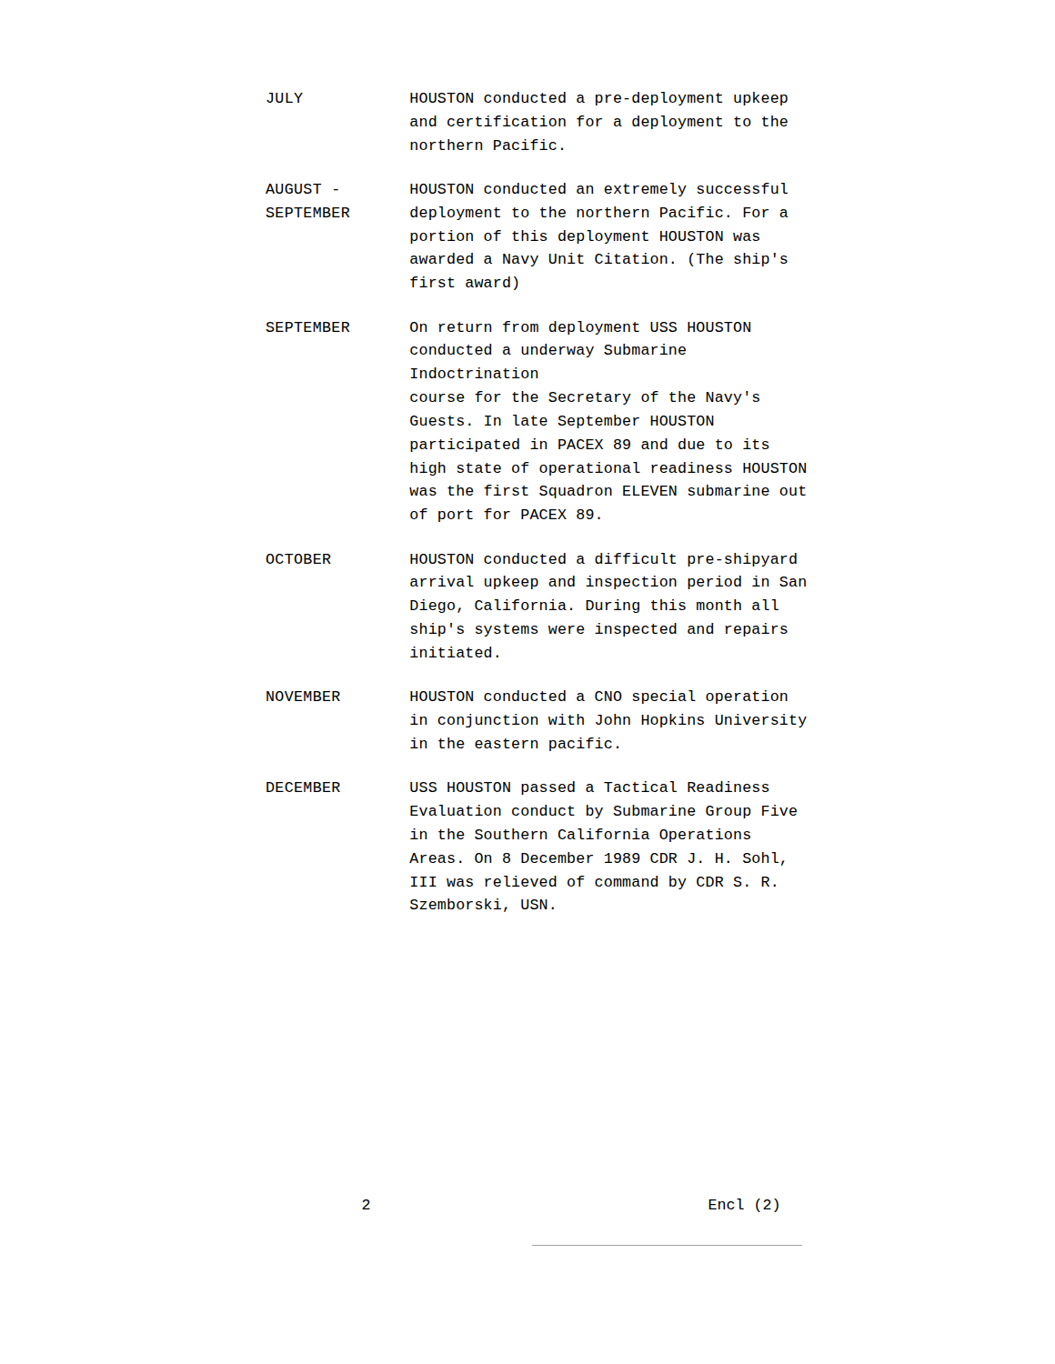JULY
HOUSTON conducted a pre-deployment upkeep and certification for a deployment to the northern Pacific.
AUGUST -
SEPTEMBER
HOUSTON conducted an extremely successful deployment to the northern Pacific. For a portion of this deployment HOUSTON was awarded a Navy Unit Citation. (The ship's first award)
SEPTEMBER
On return from deployment USS HOUSTON conducted a underway Submarine Indoctrination
course for the Secretary of the Navy's Guests. In late September HOUSTON participated in PACEX 89 and due to its high state of operational readiness HOUSTON was the first Squadron ELEVEN submarine out of port for PACEX 89.
OCTOBER
HOUSTON conducted a difficult pre-shipyard arrival upkeep and inspection period in San Diego, California. During this month all ship's systems were inspected and repairs initiated.
NOVEMBER
HOUSTON conducted a CNO special operation in conjunction with John Hopkins University in the eastern pacific.
DECEMBER
USS HOUSTON passed a Tactical Readiness Evaluation conduct by Submarine Group Five in the Southern California Operations Areas. On 8 December 1989 CDR J. H. Sohl, III was relieved of command by CDR S. R. Szemborski, USN.
2
Encl (2)